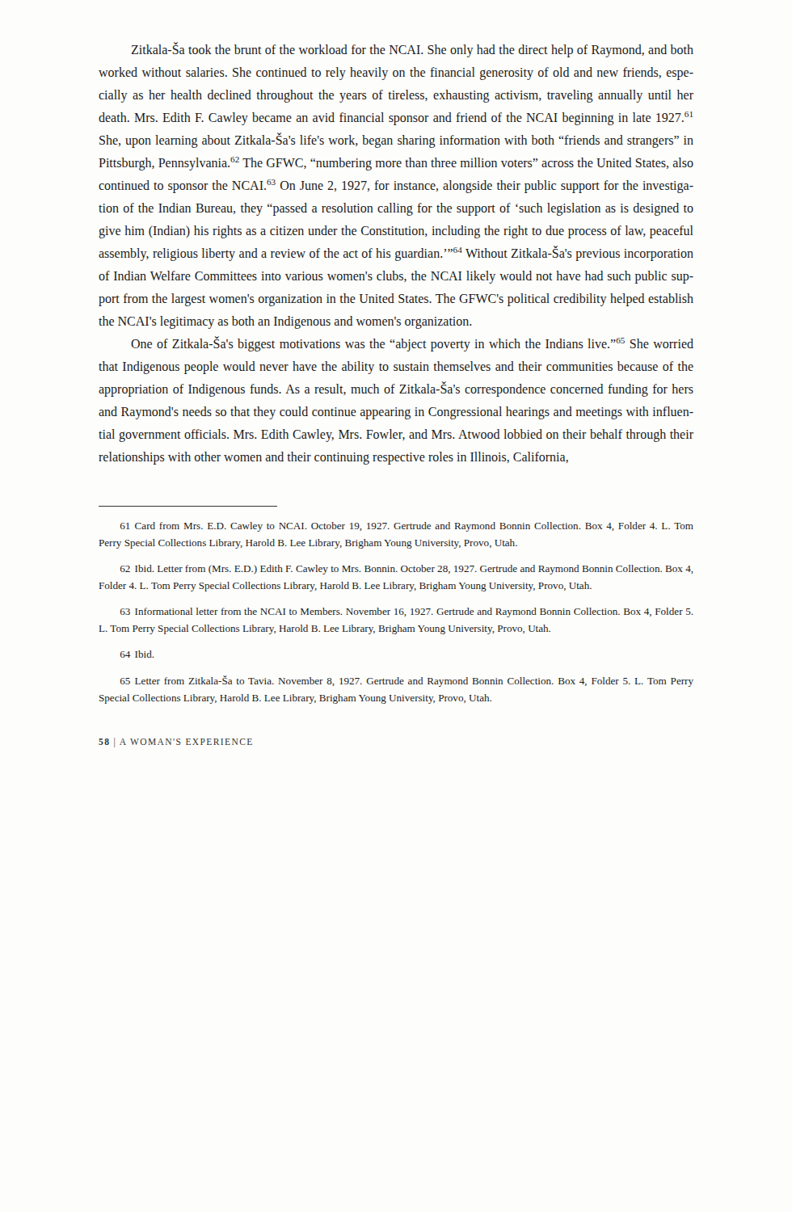Zitkala-Ša took the brunt of the workload for the NCAI. She only had the direct help of Raymond, and both worked without salaries. She continued to rely heavily on the financial generosity of old and new friends, especially as her health declined throughout the years of tireless, exhausting activism, traveling annually until her death. Mrs. Edith F. Cawley became an avid financial sponsor and friend of the NCAI beginning in late 1927.61 She, upon learning about Zitkala-Ša's life's work, began sharing information with both “friends and strangers” in Pittsburgh, Pennsylvania.62 The GFWC, “numbering more than three million voters” across the United States, also continued to sponsor the NCAI.63 On June 2, 1927, for instance, alongside their public support for the investigation of the Indian Bureau, they “passed a resolution calling for the support of ‘such legislation as is designed to give him (Indian) his rights as a citizen under the Constitution, including the right to due process of law, peaceful assembly, religious liberty and a review of the act of his guardian.’”64 Without Zitkala-Ša's previous incorporation of Indian Welfare Committees into various women's clubs, the NCAI likely would not have had such public support from the largest women's organization in the United States. The GFWC's political credibility helped establish the NCAI's legitimacy as both an Indigenous and women's organization.
One of Zitkala-Ša's biggest motivations was the “abject poverty in which the Indians live.”65 She worried that Indigenous people would never have the ability to sustain themselves and their communities because of the appropriation of Indigenous funds. As a result, much of Zitkala-Ša's correspondence concerned funding for hers and Raymond's needs so that they could continue appearing in Congressional hearings and meetings with influential government officials. Mrs. Edith Cawley, Mrs. Fowler, and Mrs. Atwood lobbied on their behalf through their relationships with other women and their continuing respective roles in Illinois, California,
61 Card from Mrs. E.D. Cawley to NCAI. October 19, 1927. Gertrude and Raymond Bonnin Collection. Box 4, Folder 4. L. Tom Perry Special Collections Library, Harold B. Lee Library, Brigham Young University, Provo, Utah.
62 Ibid. Letter from (Mrs. E.D.) Edith F. Cawley to Mrs. Bonnin. October 28, 1927. Gertrude and Raymond Bonnin Collection. Box 4, Folder 4. L. Tom Perry Special Collections Library, Harold B. Lee Library, Brigham Young University, Provo, Utah.
63 Informational letter from the NCAI to Members. November 16, 1927. Gertrude and Raymond Bonnin Collection. Box 4, Folder 5. L. Tom Perry Special Collections Library, Harold B. Lee Library, Brigham Young University, Provo, Utah.
64 Ibid.
65 Letter from Zitkala-Ša to Tavia. November 8, 1927. Gertrude and Raymond Bonnin Collection. Box 4, Folder 5. L. Tom Perry Special Collections Library, Harold B. Lee Library, Brigham Young University, Provo, Utah.
58 | A Woman's Experience